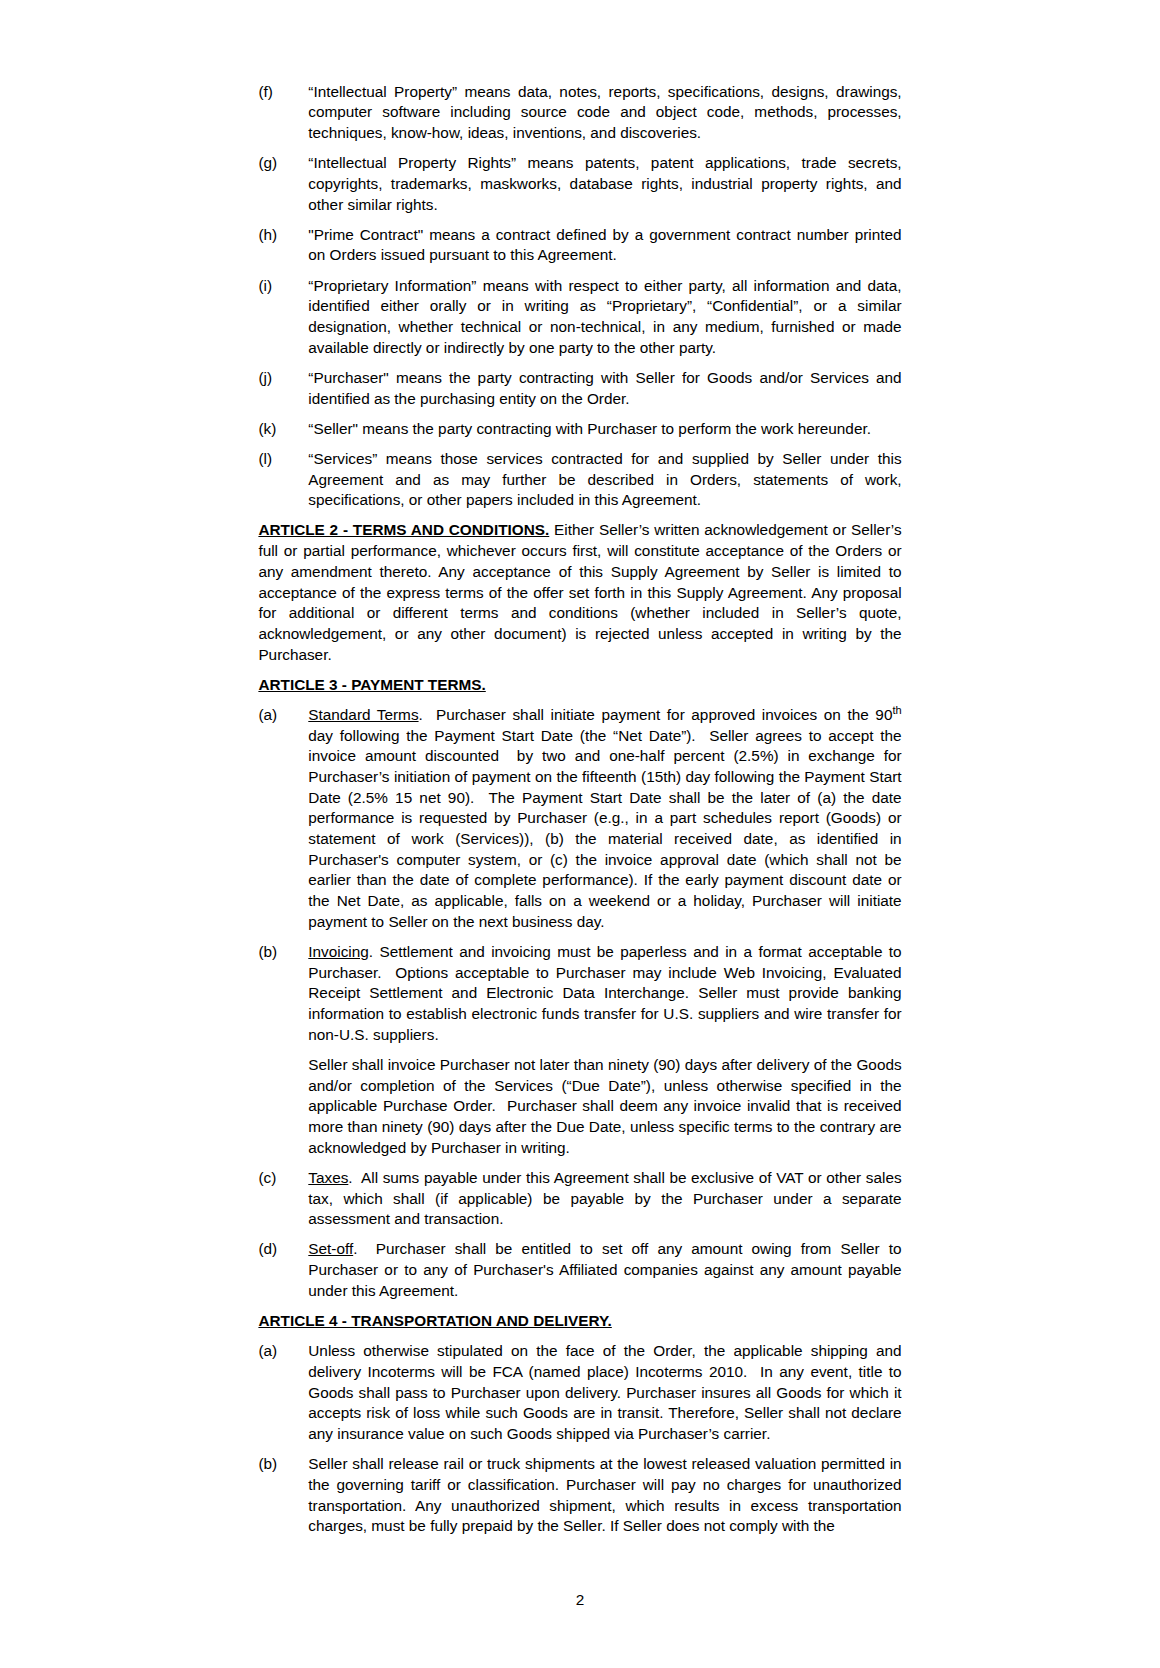(f)
“Intellectual Property” means data, notes, reports, specifications, designs, drawings, computer software including source code and object code, methods, processes, techniques, know-how, ideas, inventions, and discoveries.
(g)
“Intellectual Property Rights” means patents, patent applications, trade secrets, copyrights, trademarks, maskworks, database rights, industrial property rights, and other similar rights.
(h)
"Prime Contract" means a contract defined by a government contract number printed on Orders issued pursuant to this Agreement.
(i)
“Proprietary Information” means with respect to either party, all information and data, identified either orally or in writing as “Proprietary”, “Confidential”, or a similar designation, whether technical or non-technical, in any medium, furnished or made available directly or indirectly by one party to the other party.
(j)
“Purchaser" means the party contracting with Seller for Goods and/or Services and identified as the purchasing entity on the Order.
(k)
“Seller" means the party contracting with Purchaser to perform the work hereunder.
(l)
“Services” means those services contracted for and supplied by Seller under this Agreement and as may further be described in Orders, statements of work, specifications, or other papers included in this Agreement.
ARTICLE 2 - TERMS AND CONDITIONS. Either Seller’s written acknowledgement or Seller’s full or partial performance, whichever occurs first, will constitute acceptance of the Orders or any amendment thereto. Any acceptance of this Supply Agreement by Seller is limited to acceptance of the express terms of the offer set forth in this Supply Agreement. Any proposal for additional or different terms and conditions (whether included in Seller’s quote, acknowledgement, or any other document) is rejected unless accepted in writing by the Purchaser.
ARTICLE 3 - PAYMENT TERMS.
(a)
Standard Terms. Purchaser shall initiate payment for approved invoices on the 90th day following the Payment Start Date (the “Net Date”). Seller agrees to accept the invoice amount discounted by two and one-half percent (2.5%) in exchange for Purchaser’s initiation of payment on the fifteenth (15th) day following the Payment Start Date (2.5% 15 net 90). The Payment Start Date shall be the later of (a) the date performance is requested by Purchaser (e.g., in a part schedules report (Goods) or statement of work (Services)), (b) the material received date, as identified in Purchaser's computer system, or (c) the invoice approval date (which shall not be earlier than the date of complete performance). If the early payment discount date or the Net Date, as applicable, falls on a weekend or a holiday, Purchaser will initiate payment to Seller on the next business day.
(b)
Invoicing. Settlement and invoicing must be paperless and in a format acceptable to Purchaser. Options acceptable to Purchaser may include Web Invoicing, Evaluated Receipt Settlement and Electronic Data Interchange. Seller must provide banking information to establish electronic funds transfer for U.S. suppliers and wire transfer for non-U.S. suppliers.
Seller shall invoice Purchaser not later than ninety (90) days after delivery of the Goods and/or completion of the Services (“Due Date”), unless otherwise specified in the applicable Purchase Order. Purchaser shall deem any invoice invalid that is received more than ninety (90) days after the Due Date, unless specific terms to the contrary are acknowledged by Purchaser in writing.
(c)
Taxes. All sums payable under this Agreement shall be exclusive of VAT or other sales tax, which shall (if applicable) be payable by the Purchaser under a separate assessment and transaction.
(d)
Set-off. Purchaser shall be entitled to set off any amount owing from Seller to Purchaser or to any of Purchaser's Affiliated companies against any amount payable under this Agreement.
ARTICLE 4 - TRANSPORTATION AND DELIVERY.
(a)
Unless otherwise stipulated on the face of the Order, the applicable shipping and delivery Incoterms will be FCA (named place) Incoterms 2010. In any event, title to Goods shall pass to Purchaser upon delivery. Purchaser insures all Goods for which it accepts risk of loss while such Goods are in transit. Therefore, Seller shall not declare any insurance value on such Goods shipped via Purchaser’s carrier.
(b)
Seller shall release rail or truck shipments at the lowest released valuation permitted in the governing tariff or classification. Purchaser will pay no charges for unauthorized transportation. Any unauthorized shipment, which results in excess transportation charges, must be fully prepaid by the Seller. If Seller does not comply with the
2